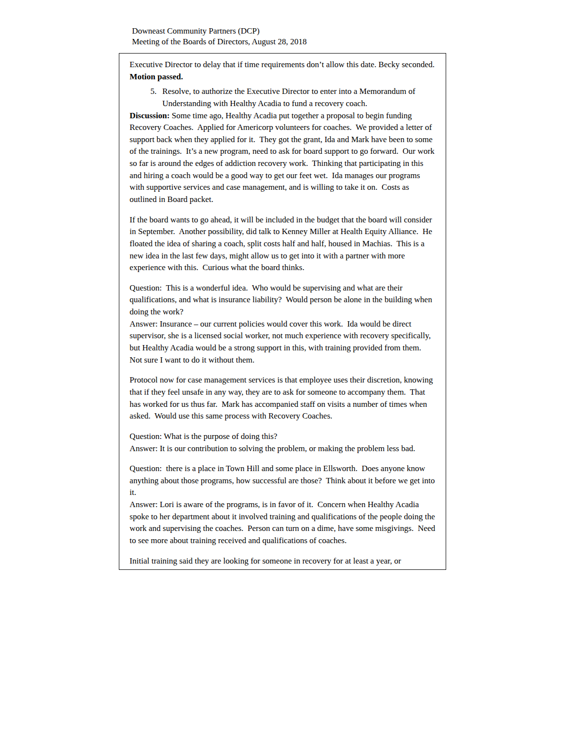Downeast Community Partners (DCP)
Meeting of the Boards of Directors, August 28, 2018
Executive Director to delay that if time requirements don’t allow this date. Becky seconded. Motion passed.
Resolve, to authorize the Executive Director to enter into a Memorandum of Understanding with Healthy Acadia to fund a recovery coach.
Discussion: Some time ago, Healthy Acadia put together a proposal to begin funding Recovery Coaches. Applied for Americorp volunteers for coaches. We provided a letter of support back when they applied for it. They got the grant, Ida and Mark have been to some of the trainings. It’s a new program, need to ask for board support to go forward. Our work so far is around the edges of addiction recovery work. Thinking that participating in this and hiring a coach would be a good way to get our feet wet. Ida manages our programs with supportive services and case management, and is willing to take it on. Costs as outlined in Board packet.
If the board wants to go ahead, it will be included in the budget that the board will consider in September. Another possibility, did talk to Kenney Miller at Health Equity Alliance. He floated the idea of sharing a coach, split costs half and half, housed in Machias. This is a new idea in the last few days, might allow us to get into it with a partner with more experience with this. Curious what the board thinks.
Question: This is a wonderful idea. Who would be supervising and what are their qualifications, and what is insurance liability? Would person be alone in the building when doing the work?
Answer: Insurance – our current policies would cover this work. Ida would be direct supervisor, she is a licensed social worker, not much experience with recovery specifically, but Healthy Acadia would be a strong support in this, with training provided from them. Not sure I want to do it without them.
Protocol now for case management services is that employee uses their discretion, knowing that if they feel unsafe in any way, they are to ask for someone to accompany them. That has worked for us thus far. Mark has accompanied staff on visits a number of times when asked. Would use this same process with Recovery Coaches.
Question: What is the purpose of doing this?
Answer: It is our contribution to solving the problem, or making the problem less bad.
Question: there is a place in Town Hill and some place in Ellsworth. Does anyone know anything about those programs, how successful are those? Think about it before we get into it.
Answer: Lori is aware of the programs, is in favor of it. Concern when Healthy Acadia spoke to her department about it involved training and qualifications of the people doing the work and supervising the coaches. Person can turn on a dime, have some misgivings. Need to see more about training received and qualifications of coaches.
Initial training said they are looking for someone in recovery for at least a year, or